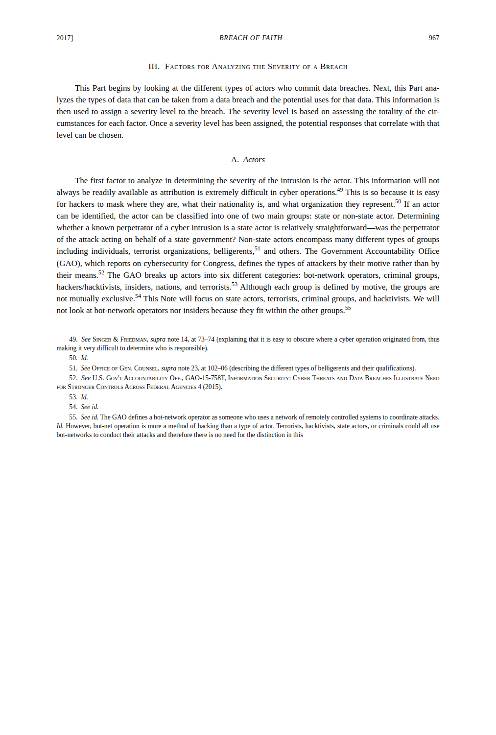2017] Breach of Faith 967
III. Factors for Analyzing the Severity of a Breach
This Part begins by looking at the different types of actors who commit data breaches. Next, this Part analyzes the types of data that can be taken from a data breach and the potential uses for that data. This information is then used to assign a severity level to the breach. The severity level is based on assessing the totality of the circumstances for each factor. Once a severity level has been assigned, the potential responses that correlate with that level can be chosen.
A. Actors
The first factor to analyze in determining the severity of the intrusion is the actor. This information will not always be readily available as attribution is extremely difficult in cyber operations.49 This is so because it is easy for hackers to mask where they are, what their nationality is, and what organization they represent.50 If an actor can be identified, the actor can be classified into one of two main groups: state or non-state actor. Determining whether a known perpetrator of a cyber intrusion is a state actor is relatively straightforward—was the perpetrator of the attack acting on behalf of a state government? Non-state actors encompass many different types of groups including individuals, terrorist organizations, belligerents,51 and others. The Government Accountability Office (GAO), which reports on cybersecurity for Congress, defines the types of attackers by their motive rather than by their means.52 The GAO breaks up actors into six different categories: bot-network operators, criminal groups, hackers/hacktivists, insiders, nations, and terrorists.53 Although each group is defined by motive, the groups are not mutually exclusive.54 This Note will focus on state actors, terrorists, criminal groups, and hacktivists. We will not look at bot-network operators nor insiders because they fit within the other groups.55
49. See Singer & Friedman, supra note 14, at 73–74 (explaining that it is easy to obscure where a cyber operation originated from, thus making it very difficult to determine who is responsible).
50. Id.
51. See Office of Gen. Counsel, supra note 23, at 102–06 (describing the different types of belligerents and their qualifications).
52. See U.S. Gov't Accountability Off., GAO-15-758T, Information Security: Cyber Threats and Data Breaches Illustrate Need for Stronger Controls Across Federal Agencies 4 (2015).
53. Id.
54. See id.
55. See id. The GAO defines a bot-network operator as someone who uses a network of remotely controlled systems to coordinate attacks. Id. However, bot-net operation is more a method of hacking than a type of actor. Terrorists, hacktivists, state actors, or criminals could all use bot-networks to conduct their attacks and therefore there is no need for the distinction in this